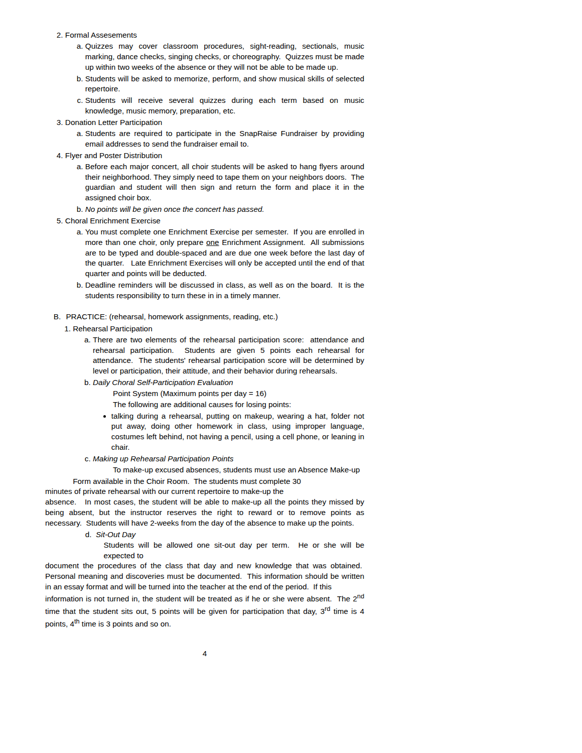Formal Assesements
Quizzes may cover classroom procedures, sight-reading, sectionals, music marking, dance checks, singing checks, or choreography. Quizzes must be made up within two weeks of the absence or they will not be able to be made up.
Students will be asked to memorize, perform, and show musical skills of selected repertoire.
Students will receive several quizzes during each term based on music knowledge, music memory, preparation, etc.
Donation Letter Participation
Students are required to participate in the SnapRaise Fundraiser by providing email addresses to send the fundraiser email to.
Flyer and Poster Distribution
Before each major concert, all choir students will be asked to hang flyers around their neighborhood. They simply need to tape them on your neighbors doors. The guardian and student will then sign and return the form and place it in the assigned choir box.
No points will be given once the concert has passed.
Choral Enrichment Exercise
You must complete one Enrichment Exercise per semester. If you are enrolled in more than one choir, only prepare one Enrichment Assignment. All submissions are to be typed and double-spaced and are due one week before the last day of the quarter. Late Enrichment Exercises will only be accepted until the end of that quarter and points will be deducted.
Deadline reminders will be discussed in class, as well as on the board. It is the students responsibility to turn these in in a timely manner.
B. PRACTICE: (rehearsal, homework assignments, reading, etc.)
Rehearsal Participation
There are two elements of the rehearsal participation score: attendance and rehearsal participation. Students are given 5 points each rehearsal for attendance. The students' rehearsal participation score will be determined by level or participation, their attitude, and their behavior during rehearsals.
Daily Choral Self-Participation Evaluation
Point System (Maximum points per day = 16)
The following are additional causes for losing points:
talking during a rehearsal, putting on makeup, wearing a hat, folder not put away, doing other homework in class, using improper language, costumes left behind, not having a pencil, using a cell phone, or leaning in chair.
Making up Rehearsal Participation Points
To make-up excused absences, students must use an Absence Make-up
Form available in the Choir Room. The students must complete 30
minutes of private rehearsal with our current repertoire to make-up the
absence. In most cases, the student will be able to make-up all the points they missed by being absent, but the instructor reserves the right to reward or to remove points as necessary. Students will have 2-weeks from the day of the absence to make up the points.
d. Sit-Out Day
Students will be allowed one sit-out day per term. He or she will be expected to
document the procedures of the class that day and new knowledge that was obtained. Personal meaning and discoveries must be documented. This information should be written in an essay format and will be turned into the teacher at the end of the period. If this
information is not turned in, the student will be treated as if he or she were absent. The 2nd time that the student sits out, 5 points will be given for participation that day, 3rd time is 4 points, 4th time is 3 points and so on.
4